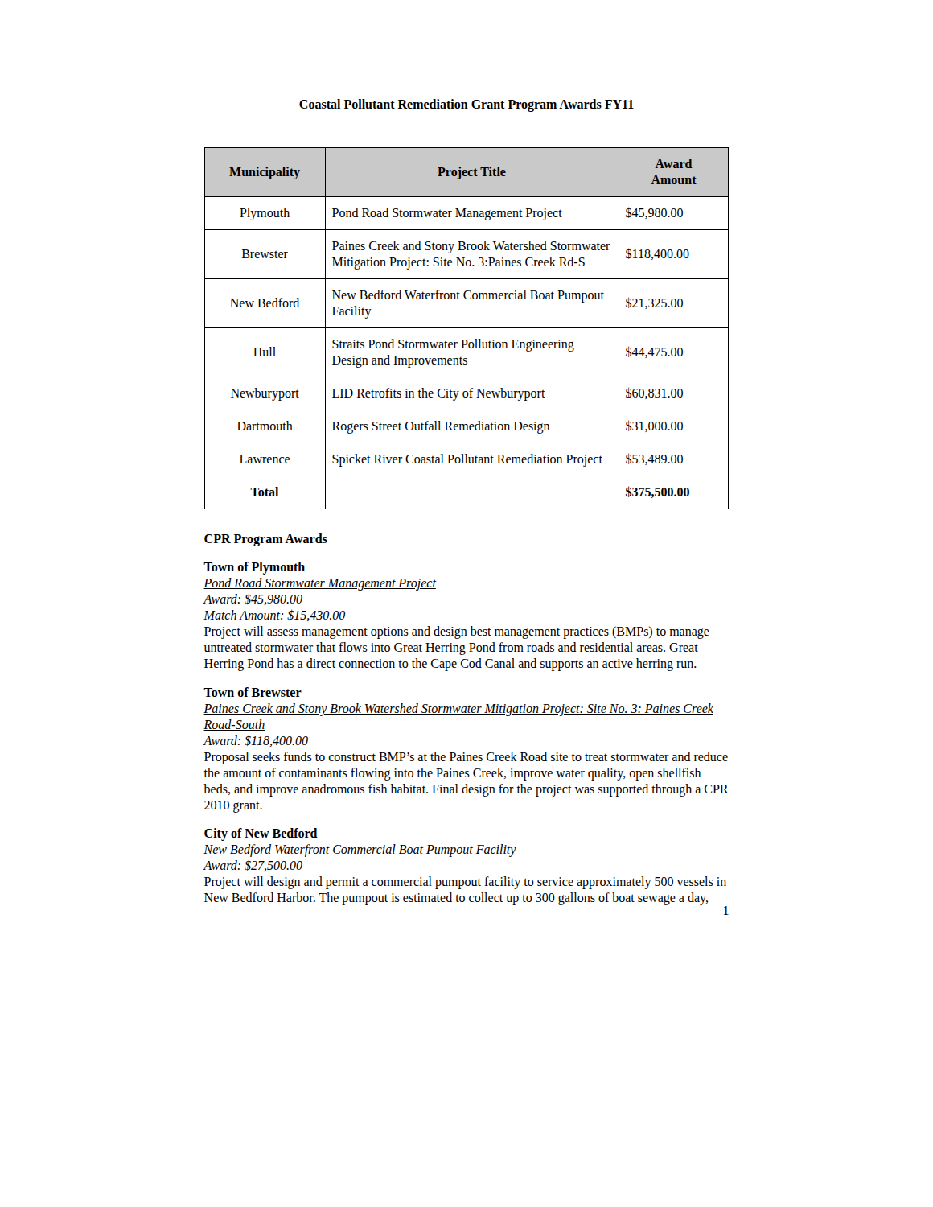Coastal Pollutant Remediation Grant Program Awards FY11
| Municipality | Project Title | Award Amount |
| --- | --- | --- |
| Plymouth | Pond Road Stormwater Management Project | $45,980.00 |
| Brewster | Paines Creek and Stony Brook Watershed Stormwater Mitigation Project: Site No. 3:Paines Creek Rd-S | $118,400.00 |
| New Bedford | New Bedford Waterfront Commercial Boat Pumpout Facility | $21,325.00 |
| Hull | Straits Pond Stormwater Pollution Engineering Design and Improvements | $44,475.00 |
| Newburyport | LID Retrofits in the City of Newburyport | $60,831.00 |
| Dartmouth | Rogers Street Outfall Remediation Design | $31,000.00 |
| Lawrence | Spicket River Coastal Pollutant Remediation Project | $53,489.00 |
| Total | | $375,500.00 |
CPR Program Awards
Town of Plymouth
Pond Road Stormwater Management Project
Award: $45,980.00
Match Amount: $15,430.00
Project will assess management options and design best management practices (BMPs) to manage untreated stormwater that flows into Great Herring Pond from roads and residential areas. Great Herring Pond has a direct connection to the Cape Cod Canal and supports an active herring run.
Town of Brewster
Paines Creek and Stony Brook Watershed Stormwater Mitigation Project: Site No. 3: Paines Creek Road-South
Award: $118,400.00
Proposal seeks funds to construct BMP’s at the Paines Creek Road site to treat stormwater and reduce the amount of contaminants flowing into the Paines Creek, improve water quality, open shellfish beds, and improve anadromous fish habitat. Final design for the project was supported through a CPR 2010 grant.
City of New Bedford
New Bedford Waterfront Commercial Boat Pumpout Facility
Award: $27,500.00
Project will design and permit a commercial pumpout facility to service approximately 500 vessels in New Bedford Harbor. The pumpout is estimated to collect up to 300 gallons of boat sewage a day,
1